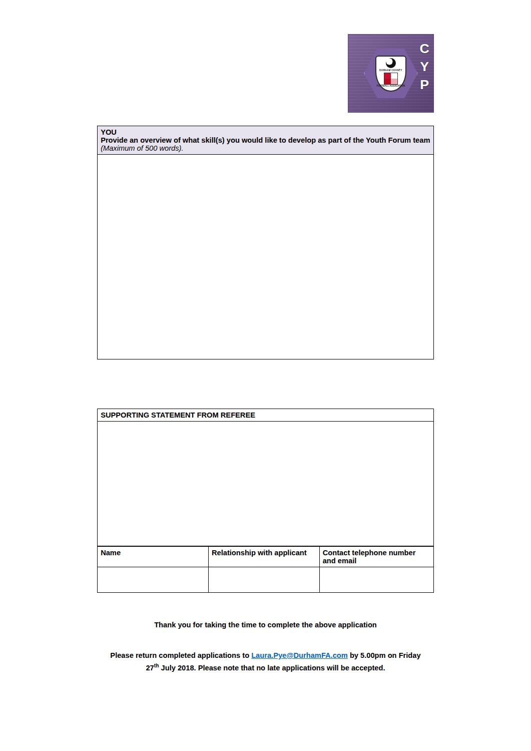DURHAM COUNTY
FOOTBALL ASSOCIATION
C
Y
P
| YOU Provide an overview of what skill(s) you would like to develop as part of the Youth Forum team (Maximum of 500 words). |
| SUPPORTING STATEMENT FROM REFEREE |
| Name | Relationship with applicant | Contact telephone number and email |
Thank you for taking the time to complete the above application
Please return completed applications to Laura.Pye@DurhamFA.com by 5.00pm on Friday 27th July 2018. Please note that no late applications will be accepted.